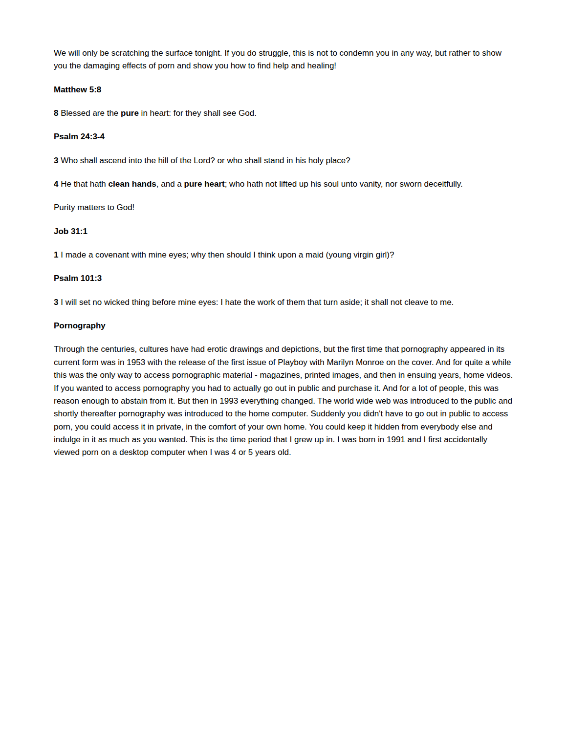We will only be scratching the surface tonight. If you do struggle, this is not to condemn you in any way, but rather to show you the damaging effects of porn and show you how to find help and healing!
Matthew 5:8
8 Blessed are the pure in heart: for they shall see God.
Psalm 24:3-4
3 Who shall ascend into the hill of the Lord? or who shall stand in his holy place?
4 He that hath clean hands, and a pure heart; who hath not lifted up his soul unto vanity, nor sworn deceitfully.
Purity matters to God!
Job 31:1
1 I made a covenant with mine eyes; why then should I think upon a maid (young virgin girl)?
Psalm 101:3
3 I will set no wicked thing before mine eyes: I hate the work of them that turn aside; it shall not cleave to me.
Pornography
Through the centuries, cultures have had erotic drawings and depictions, but the first time that pornography appeared in its current form was in 1953 with the release of the first issue of Playboy with Marilyn Monroe on the cover. And for quite a while this was the only way to access pornographic material - magazines, printed images, and then in ensuing years, home videos. If you wanted to access pornography you had to actually go out in public and purchase it. And for a lot of people, this was reason enough to abstain from it. But then in 1993 everything changed. The world wide web was introduced to the public and shortly thereafter pornography was introduced to the home computer. Suddenly you didn't have to go out in public to access porn, you could access it in private, in the comfort of your own home. You could keep it hidden from everybody else and indulge in it as much as you wanted. This is the time period that I grew up in. I was born in 1991 and I first accidentally viewed porn on a desktop computer when I was 4 or 5 years old.